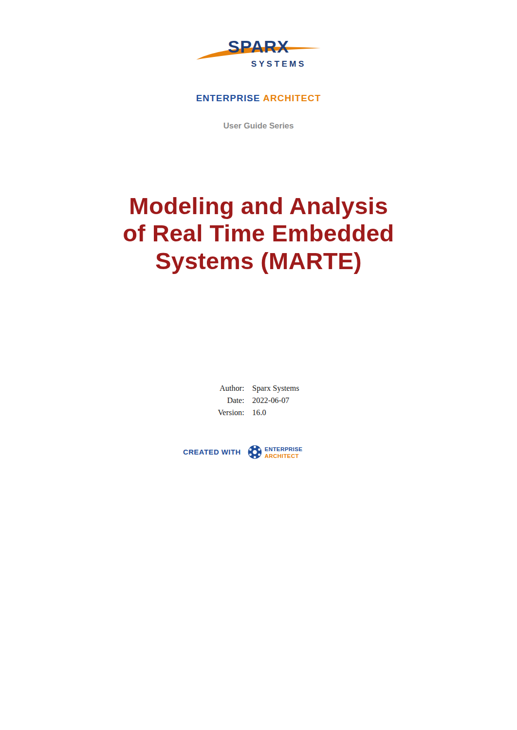SPARX SYSTEMS
ENTERPRISE ARCHITECT
User Guide Series
Modeling and Analysis of Real Time Embedded Systems (MARTE)
Author:
Sparx Systems
Date:
2022-06-07
Version:
16.0
CREATED WITH ENTERPRISE ARCHITECT